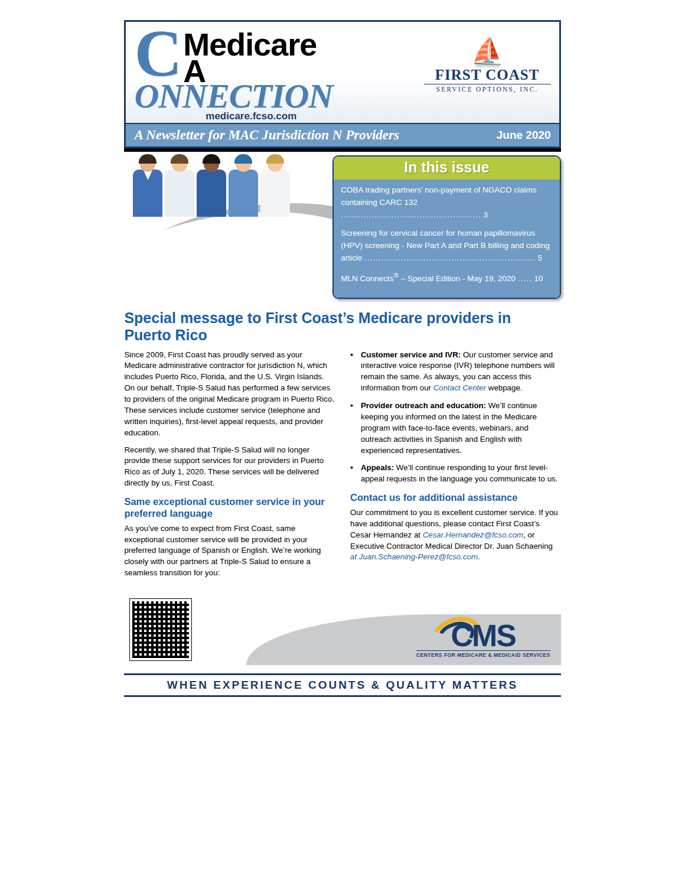C
Medicare A
ONNECTION
medicare.fcso.com
⛵
FIRST COAST
SERVICE OPTIONS, INC.
A Newsletter for MAC Jurisdiction N Providers
June 2020
In this issue
COBA trading partners’ non-payment of NGACO claims containing CARC 132 .................................................. 3
Screening for cervical cancer for human papillomavirus (HPV) screening - New Part A and Part B billing and coding article ............................................................. 5
MLN Connects® – Special Edition - May 19, 2020 ..... 10
Special message to First Coast’s Medicare providers in Puerto Rico
Since 2009, First Coast has proudly served as your Medicare administrative contractor for jurisdiction N, which includes Puerto Rico, Florida, and the U.S. Virgin Islands. On our behalf, Triple-S Salud has performed a few services to providers of the original Medicare program in Puerto Rico. These services include customer service (telephone and written inquiries), first-level appeal requests, and provider education.
Recently, we shared that Triple-S Salud will no longer provide these support services for our providers in Puerto Rico as of July 1, 2020. These services will be delivered directly by us, First Coast.
Same exceptional customer service in your preferred language
As you’ve come to expect from First Coast, same exceptional customer service will be provided in your preferred language of Spanish or English. We’re working closely with our partners at Triple-S Salud to ensure a seamless transition for you:
Customer service and IVR: Our customer service and interactive voice response (IVR) telephone numbers will remain the same. As always, you can access this information from our Contact Center webpage.
Provider outreach and education: We’ll continue keeping you informed on the latest in the Medicare program with face-to-face events, webinars, and outreach activities in Spanish and English with experienced representatives.
Appeals: We’ll continue responding to your first level-appeal requests in the language you communicate to us.
Contact us for additional assistance
Our commitment to you is excellent customer service. If you have additional questions, please contact First Coast’s Cesar Hernandez at Cesar.Hernandez@fcso.com, or Executive Contractor Medical Director Dr. Juan Schaening at Juan.Schaening-Perez@fcso.com.
CMS
CENTERS FOR MEDICARE & MEDICAID SERVICES
WHEN EXPERIENCE COUNTS & QUALITY MATTERS